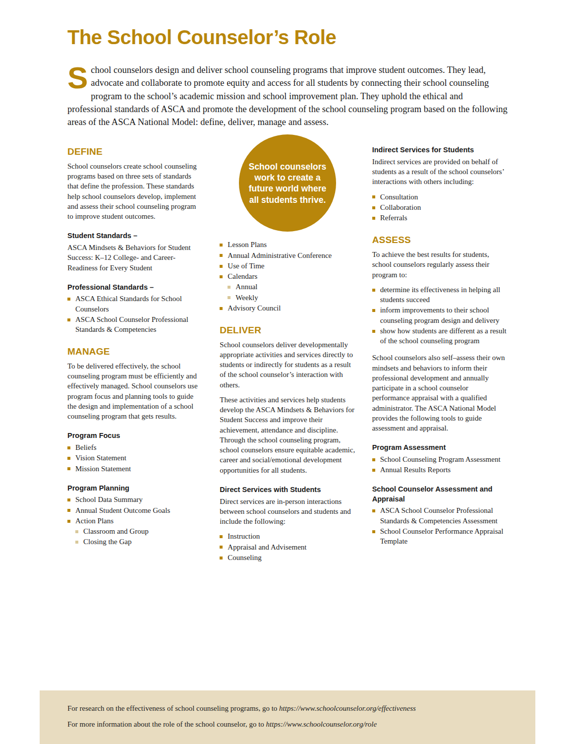The School Counselor’s Role
School counselors design and deliver school counseling programs that improve student outcomes. They lead, advocate and collaborate to promote equity and access for all students by connecting their school counseling program to the school’s academic mission and school improvement plan. They uphold the ethical and professional standards of ASCA and promote the development of the school counseling program based on the following areas of the ASCA National Model: define, deliver, manage and assess.
DEFINE
School counselors create school counseling programs based on three sets of standards that define the profession. These standards help school counselors develop, implement and assess their school counseling program to improve student outcomes.
Student Standards –
ASCA Mindsets & Behaviors for Student Success: K–12 College- and Career-Readiness for Every Student
Professional Standards –
ASCA Ethical Standards for School Counselors
ASCA School Counselor Professional Standards & Competencies
MANAGE
To be delivered effectively, the school counseling program must be efficiently and effectively managed. School counselors use program focus and planning tools to guide the design and implementation of a school counseling program that gets results.
Program Focus
Beliefs
Vision Statement
Mission Statement
Program Planning
School Data Summary
Annual Student Outcome Goals
Action Plans
Classroom and Group
Closing the Gap
School counselors work to create a future world where all students thrive.
Lesson Plans
Annual Administrative Conference
Use of Time
Calendars
Annual
Weekly
Advisory Council
DELIVER
School counselors deliver developmentally appropriate activities and services directly to students or indirectly for students as a result of the school counselor’s interaction with others.
These activities and services help students develop the ASCA Mindsets & Behaviors for Student Success and improve their achievement, attendance and discipline. Through the school counseling program, school counselors ensure equitable academic, career and social/emotional development opportunities for all students.
Direct Services with Students
Direct services are in-person interactions between school counselors and students and include the following:
Instruction
Appraisal and Advisement
Counseling
Indirect Services for Students
Indirect services are provided on behalf of students as a result of the school counselors’ interactions with others including:
Consultation
Collaboration
Referrals
ASSESS
To achieve the best results for students, school counselors regularly assess their program to:
determine its effectiveness in helping all students succeed
inform improvements to their school counseling program design and delivery
show how students are different as a result of the school counseling program
School counselors also self–assess their own mindsets and behaviors to inform their professional development and annually participate in a school counselor performance appraisal with a qualified administrator. The ASCA National Model provides the following tools to guide assessment and appraisal.
Program Assessment
School Counseling Program Assessment
Annual Results Reports
School Counselor Assessment and Appraisal
ASCA School Counselor Professional Standards & Competencies Assessment
School Counselor Performance Appraisal Template
For research on the effectiveness of school counseling programs, go to https://www.schoolcounselor.org/effectiveness
For more information about the role of the school counselor, go to https://www.schoolcounselor.org/role